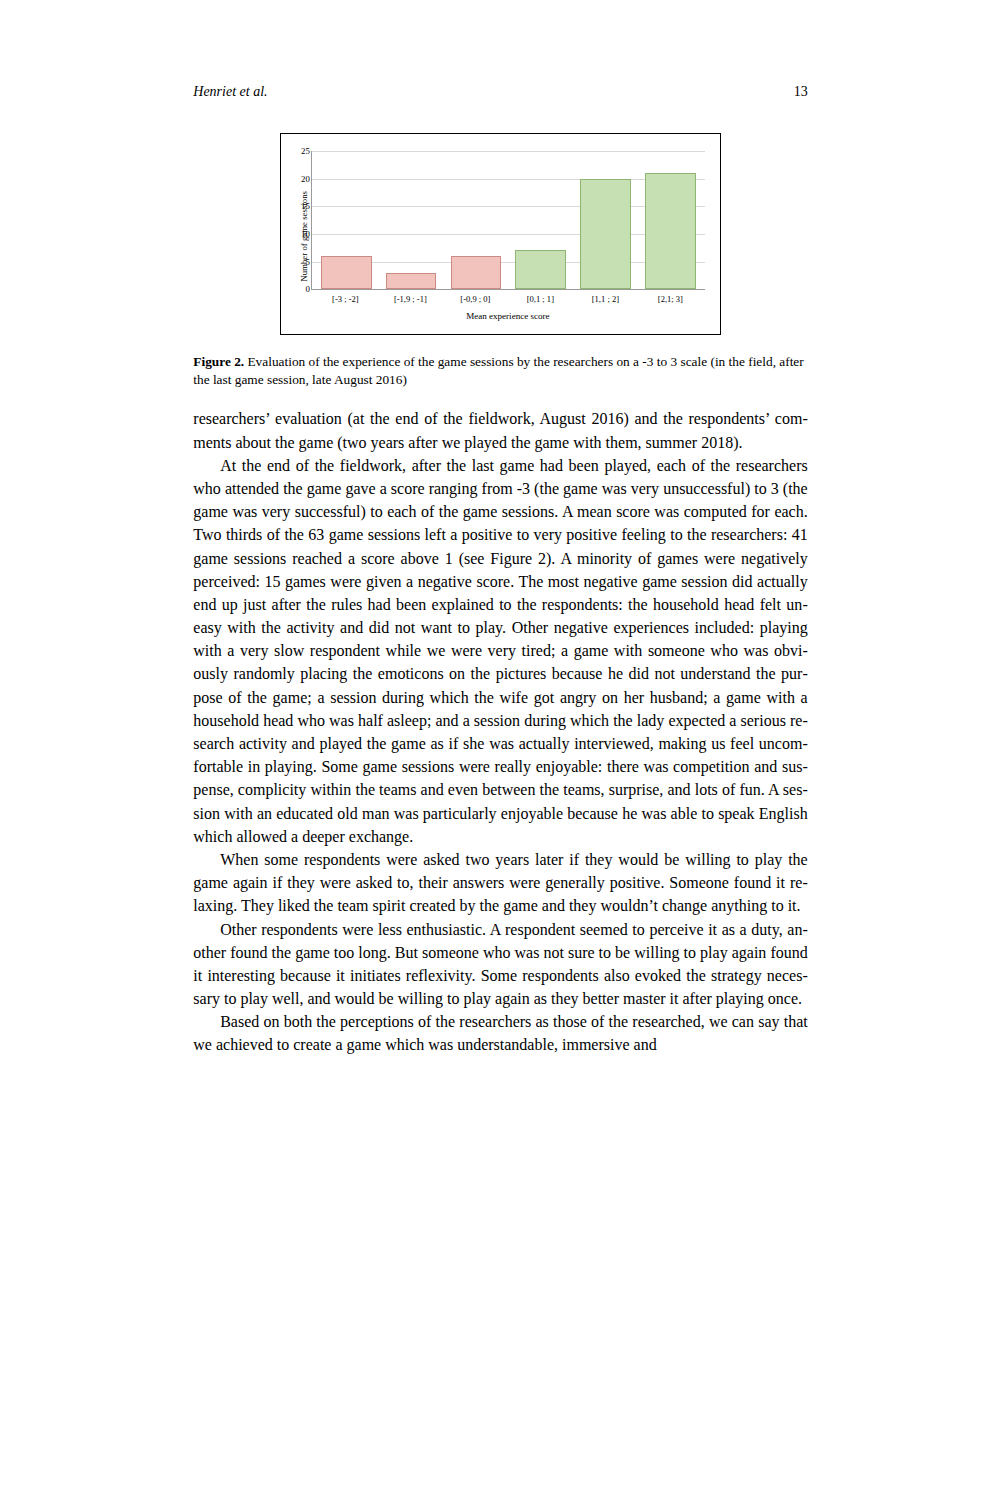Henriet et al. 13
Number of game sessions
25
20
15
10
5
0
[-3 ; -2] [-1,9 ; -1] [-0,9 ; 0] [0,1 ; 1] [1,1 ; 2] [2,1; 3]
Mean experience score
Figure 2. Evaluation of the experience of the game sessions by the researchers on a -3 to 3 scale (in the field, after the last game session, late August 2016)
researchers’ evaluation (at the end of the fieldwork, August 2016) and the respondents’ comments about the game (two years after we played the game with them, summer 2018).
At the end of the fieldwork, after the last game had been played, each of the researchers who attended the game gave a score ranging from -3 (the game was very unsuccessful) to 3 (the game was very successful) to each of the game sessions. A mean score was computed for each. Two thirds of the 63 game sessions left a positive to very positive feeling to the researchers: 41 game sessions reached a score above 1 (see Figure 2). A minority of games were negatively perceived: 15 games were given a negative score. The most negative game session did actually end up just after the rules had been explained to the respondents: the household head felt uneasy with the activity and did not want to play. Other negative experiences included: playing with a very slow respondent while we were very tired; a game with someone who was obviously randomly placing the emoticons on the pictures because he did not understand the purpose of the game; a session during which the wife got angry on her husband; a game with a household head who was half asleep; and a session during which the lady expected a serious research activity and played the game as if she was actually interviewed, making us feel uncomfortable in playing. Some game sessions were really enjoyable: there was competition and suspense, complicity within the teams and even between the teams, surprise, and lots of fun. A session with an educated old man was particularly enjoyable because he was able to speak English which allowed a deeper exchange.
When some respondents were asked two years later if they would be willing to play the game again if they were asked to, their answers were generally positive. Someone found it relaxing. They liked the team spirit created by the game and they wouldn’t change anything to it.
Other respondents were less enthusiastic. A respondent seemed to perceive it as a duty, another found the game too long. But someone who was not sure to be willing to play again found it interesting because it initiates reflexivity. Some respondents also evoked the strategy necessary to play well, and would be willing to play again as they better master it after playing once.
Based on both the perceptions of the researchers as those of the researched, we can say that we achieved to create a game which was understandable, immersive and